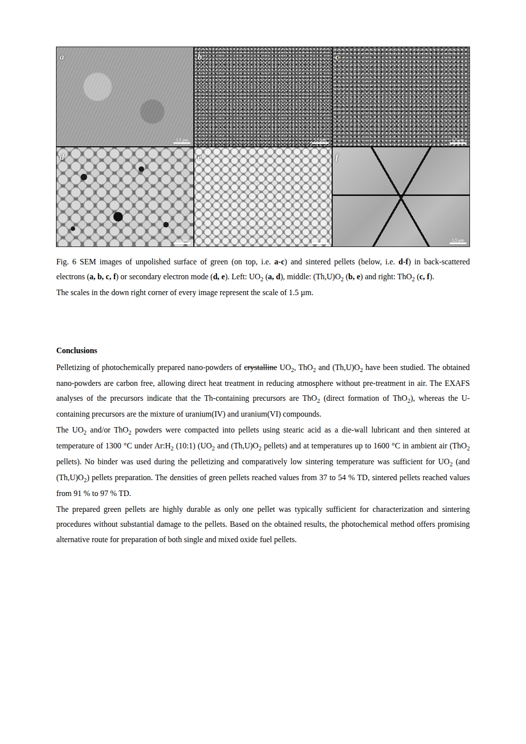a 1,5 µm
b 1,5 µm
c 1,5 µm
d 1,5 µm
e 1,5 µm
f 1,5 µm
Fig. 6 SEM images of unpolished surface of green (on top, i.e. a-c) and sintered pellets (below, i.e. d-f) in back-scattered electrons (a, b, c, f) or secondary electron mode (d, e). Left: UO2 (a, d), middle: (Th,U)O2 (b, e) and right: ThO2 (c, f).
The scales in the down right corner of every image represent the scale of 1.5 µm.
Conclusions
Pelletizing of photochemically prepared nano-powders of crystalline UO2, ThO2 and (Th,U)O2 have been studied. The obtained nano-powders are carbon free, allowing direct heat treatment in reducing atmosphere without pre-treatment in air. The EXAFS analyses of the precursors indicate that the Th-containing precursors are ThO2 (direct formation of ThO2), whereas the U-containing precursors are the mixture of uranium(IV) and uranium(VI) compounds.
The UO2 and/or ThO2 powders were compacted into pellets using stearic acid as a die-wall lubricant and then sintered at temperature of 1300 °C under Ar:H2 (10:1) (UO2 and (Th,U)O2 pellets) and at temperatures up to 1600 °C in ambient air (ThO2 pellets). No binder was used during the pelletizing and comparatively low sintering temperature was sufficient for UO2 (and (Th,U)O2) pellets preparation. The densities of green pellets reached values from 37 to 54 % TD, sintered pellets reached values from 91 % to 97 % TD.
The prepared green pellets are highly durable as only one pellet was typically sufficient for characterization and sintering procedures without substantial damage to the pellets. Based on the obtained results, the photochemical method offers promising alternative route for preparation of both single and mixed oxide fuel pellets.